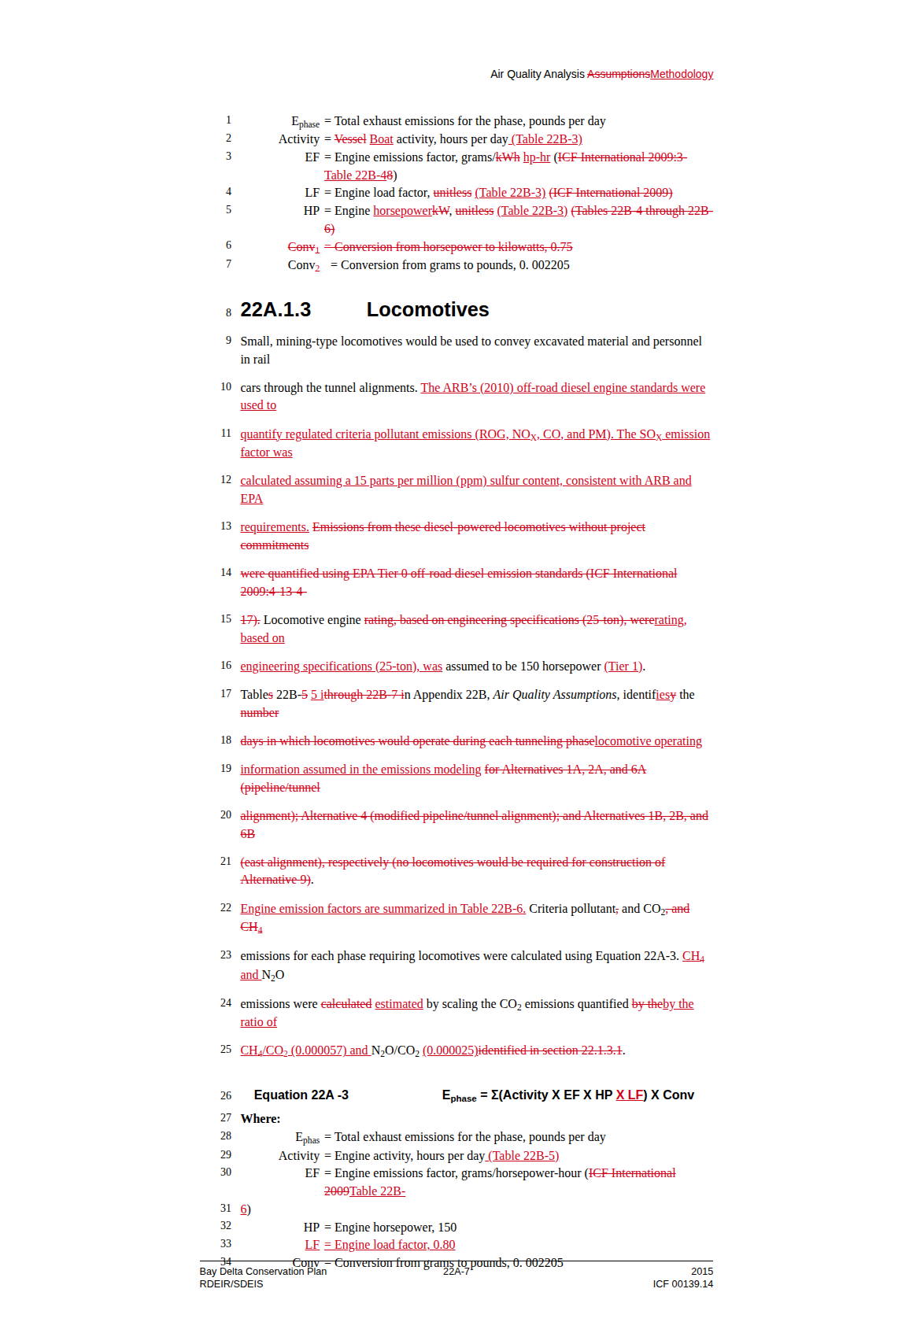Air Quality Analysis Assumptions Methodology
1
Ephase
= Total exhaust emissions for the phase, pounds per day
2
Activity
= Vessel Boat activity, hours per day (Table 22B-3)
3
EF
= Engine emissions factor, grams/kWh hp-hr (ICF International 2009:3-Table 22B-48)
4
LF
= Engine load factor, unitless (Table 22B-3) (ICF International 2009)
5
HP
= Engine horsepower kW, unitless (Table 22B-3) (Tables 22B-4 through 22B-6)
6
Conv1
= Conversion from horsepower to kilowatts, 0.75
7
Conv2
= Conversion from grams to pounds, 0. 002205
8
22A.1.3
Locomotives
9
Small, mining-type locomotives would be used to convey excavated material and personnel in rail
10
cars through the tunnel alignments. The ARB’s (2010) off-road diesel engine standards were used to
11
quantify regulated criteria pollutant emissions (ROG, NOX, CO, and PM). The SOX emission factor was
12
calculated assuming a 15 parts per million (ppm) sulfur content, consistent with ARB and EPA
13
requirements. Emissions from these diesel-powered locomotives without project commitments
14
were quantified using EPA Tier 0 off-road diesel emission standards (ICF International 2009:4-13-4-
15
17). Locomotive engine rating, based on engineering specifications (25-ton), were rating, based on
16
engineering specifications (25-ton), was assumed to be 150 horsepower (Tier 1).
17
Tables 22B-5 5 i through 22B-7 in Appendix 22B, Air Quality Assumptions, identifies y the number
18
days in which locomotives would operate during each tunneling phase locomotive operating
19
information assumed in the emissions modeling for Alternatives 1A, 2A, and 6A (pipeline/tunnel
20
alignment); Alternative 4 (modified pipeline/tunnel alignment); and Alternatives 1B, 2B, and 6B
21
(east alignment), respectively (no locomotives would be required for construction of Alternative 9).
22
Engine emission factors are summarized in Table 22B-6. Criteria pollutant, and CO2, and CH4
23
emissions for each phase requiring locomotives were calculated using Equation 22A-3. CH4 and N2O
24
emissions were calculated estimated by scaling the CO2 emissions quantified by the by the ratio of
25
CH4/CO2 (0.000057) and N2O/CO2 (0.000025) identified in section 22.1.3.1.
26
Equation 22A -3
Ephase = Σ(Activity X EF X HP X LF) X Conv
27
Where:
28
Ephas
= Total exhaust emissions for the phase, pounds per day
29
Activity
= Engine activity, hours per day (Table 22B-5)
30
EF
= Engine emissions factor, grams/horsepower-hour (ICF International 2009 Table 22B-
31
6)
32
HP
= Engine horsepower, 150
33
LF
= Engine load factor, 0.80
34
Conv
= Conversion from grams to pounds, 0. 002205
Bay Delta Conservation Plan
RDEIR/SDEIS
22A-7
2015
ICF 00139.14